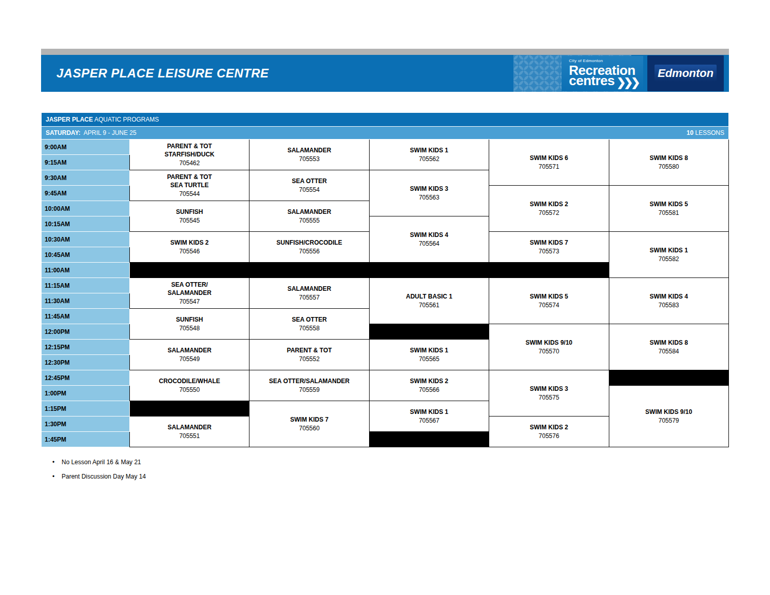JASPER PLACE LEISURE CENTRE
City of Edmonton Recreation centres❯❯❯
Edmonton
| JASPER PLACE AQUATIC PROGRAMS |
| SATURDAY: APRIL 9 - JUNE 25 10 LESSONS |
| 9:00AM | PARENT & TOT STARFISH/DUCK 705462 | SALAMANDER 705553 | SWIM KIDS 1 705562 | SWIM KIDS 6 705571 | SWIM KIDS 8 705580 |
| 9:15AM |
| 9:30AM | PARENT & TOT SEA TURTLE 705544 | SEA OTTER 705554 | SWIM KIDS 3 705563 |
| 9:45AM | SWIM KIDS 2 705572 | SWIM KIDS 5 705581 |
| 10:00AM | SUNFISH 705545 | SALAMANDER 705555 |
| 10:15AM | SWIM KIDS 4 705564 |
| 10:30AM | SWIM KIDS 2 705546 | SUNFISH/CROCODILE 705556 | SWIM KIDS 7 705573 | SWIM KIDS 1 705582 |
| 10:45AM |
| 11:00AM | | | | |
| 11:15AM | SEA OTTER/ SALAMANDER 705547 | SALAMANDER 705557 | ADULT BASIC 1 705561 | SWIM KIDS 5 705574 | SWIM KIDS 4 705583 |
| 11:30AM |
| 11:45AM | SUNFISH 705548 | SEA OTTER 705558 |
| 12:00PM | | SWIM KIDS 9/10 705570 | SWIM KIDS 8 705584 |
| 12:15PM | SALAMANDER 705549 | PARENT & TOT 705552 | SWIM KIDS 1 705565 |
| 12:30PM |
| 12:45PM | CROCODILE/WHALE 705550 | SEA OTTER/SALAMANDER 705559 | SWIM KIDS 2 705566 | SWIM KIDS 3 705575 | |
| 1:00PM | SWIM KIDS 9/10 705579 |
| 1:15PM | | SWIM KIDS 7 705560 | SWIM KIDS 1 705567 |
| 1:30PM | SALAMANDER 705551 | SWIM KIDS 2 705576 |
| 1:45PM | |
No Lesson April 16 & May 21
Parent Discussion Day May 14